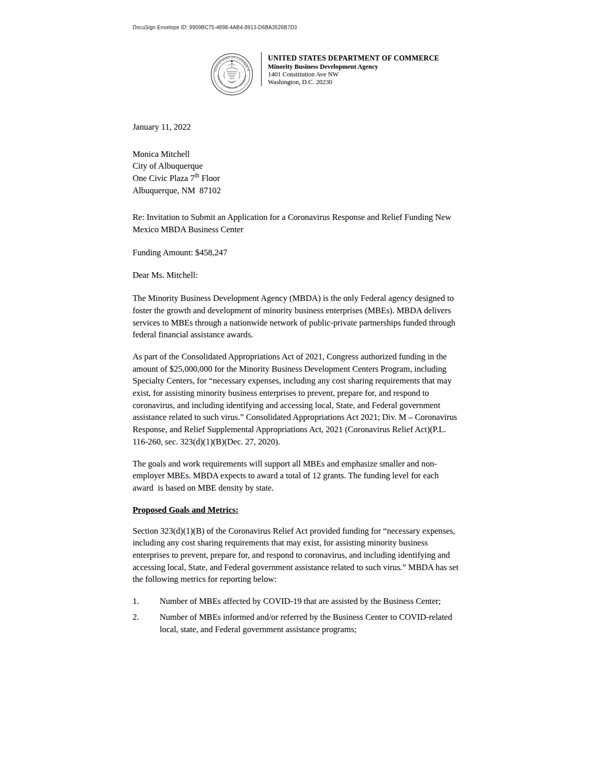DocuSign Envelope ID: 9909BC75-4898-4AB4-8913-D6BA3526B7D3
DEPARTMENT OF COMMERCE UNITED STATES OF AMERICA
United States Department of Commerce
Minority Business Development Agency
1401 Constitution Ave NW
Washington, D.C. 20230
January 11, 2022
Monica Mitchell
City of Albuquerque
One Civic Plaza 7th Floor
Albuquerque, NM 87102
Re: Invitation to Submit an Application for a Coronavirus Response and Relief Funding New Mexico MBDA Business Center
Funding Amount: $458,247
Dear Ms. Mitchell:
The Minority Business Development Agency (MBDA) is the only Federal agency designed to foster the growth and development of minority business enterprises (MBEs). MBDA delivers services to MBEs through a nationwide network of public-private partnerships funded through federal financial assistance awards.
As part of the Consolidated Appropriations Act of 2021, Congress authorized funding in the amount of $25,000,000 for the Minority Business Development Centers Program, including Specialty Centers, for “necessary expenses, including any cost sharing requirements that may exist, for assisting minority business enterprises to prevent, prepare for, and respond to coronavirus, and including identifying and accessing local, State, and Federal government assistance related to such virus.” Consolidated Appropriations Act 2021; Div. M – Coronavirus Response, and Relief Supplemental Appropriations Act, 2021 (Coronavirus Relief Act)(P.L. 116-260, sec. 323(d)(1)(B)(Dec. 27, 2020).
The goals and work requirements will support all MBEs and emphasize smaller and non-employer MBEs. MBDA expects to award a total of 12 grants. The funding level for each award is based on MBE density by state.
Proposed Goals and Metrics:
Section 323(d)(1)(B) of the Coronavirus Relief Act provided funding for “necessary expenses, including any cost sharing requirements that may exist, for assisting minority business enterprises to prevent, prepare for, and respond to coronavirus, and including identifying and accessing local, State, and Federal government assistance related to such virus.” MBDA has set the following metrics for reporting below:
1. Number of MBEs affected by COVID-19 that are assisted by the Business Center;
2. Number of MBEs informed and/or referred by the Business Center to COVID-related local, state, and Federal government assistance programs;